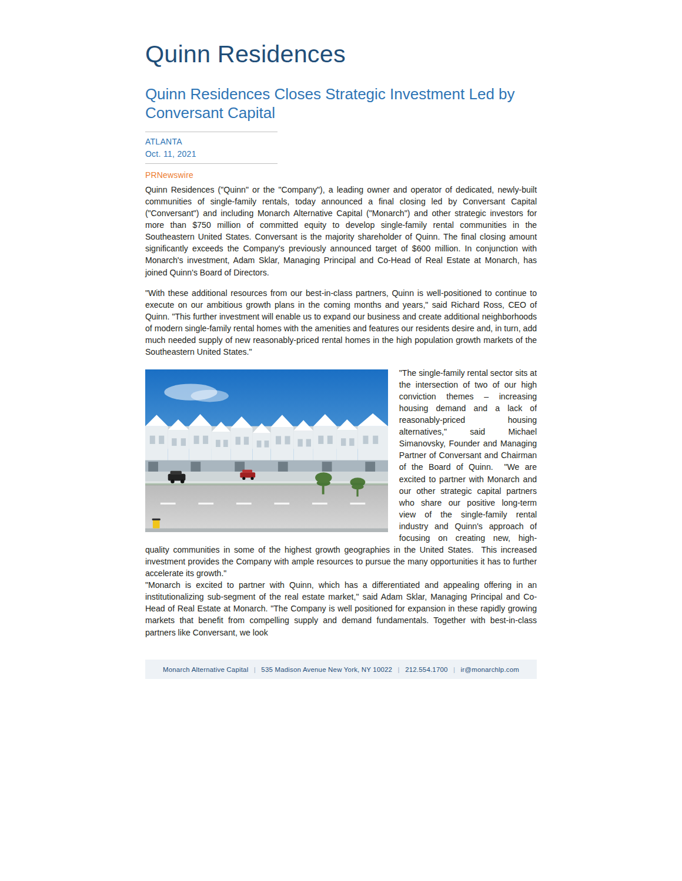Quinn Residences
Quinn Residences Closes Strategic Investment Led by Conversant Capital
ATLANTA Oct. 11, 2021
PRNewswire
Quinn Residences ("Quinn" or the "Company"), a leading owner and operator of dedicated, newly-built communities of single-family rentals, today announced a final closing led by Conversant Capital ("Conversant") and including Monarch Alternative Capital ("Monarch") and other strategic investors for more than $750 million of committed equity to develop single-family rental communities in the Southeastern United States. Conversant is the majority shareholder of Quinn. The final closing amount significantly exceeds the Company's previously announced target of $600 million. In conjunction with Monarch's investment, Adam Sklar, Managing Principal and Co-Head of Real Estate at Monarch, has joined Quinn's Board of Directors.
"With these additional resources from our best-in-class partners, Quinn is well-positioned to continue to execute on our ambitious growth plans in the coming months and years," said Richard Ross, CEO of Quinn. "This further investment will enable us to expand our business and create additional neighborhoods of modern single-family rental homes with the amenities and features our residents desire and, in turn, add much needed supply of new reasonably-priced rental homes in the high population growth markets of the Southeastern United States."
"The single-family rental sector sits at the intersection of two of our high conviction themes – increasing housing demand and a lack of reasonably-priced housing alternatives," said Michael Simanovsky, Founder and Managing Partner of Conversant and Chairman of the Board of Quinn. "We are excited to partner with Monarch and our other strategic capital partners who share our positive long-term view of the single-family rental industry and Quinn's approach of focusing on creating new, high-quality communities in some of the highest growth geographies in the United States. This increased investment provides the Company with ample resources to pursue the many opportunities it has to further accelerate its growth."
"Monarch is excited to partner with Quinn, which has a differentiated and appealing offering in an institutionalizing sub-segment of the real estate market," said Adam Sklar, Managing Principal and Co-Head of Real Estate at Monarch. "The Company is well positioned for expansion in these rapidly growing markets that benefit from compelling supply and demand fundamentals. Together with best-in-class partners like Conversant, we look
Monarch Alternative Capital | 535 Madison Avenue New York, NY 10022 | 212.554.1700 | ir@monarchlp.com